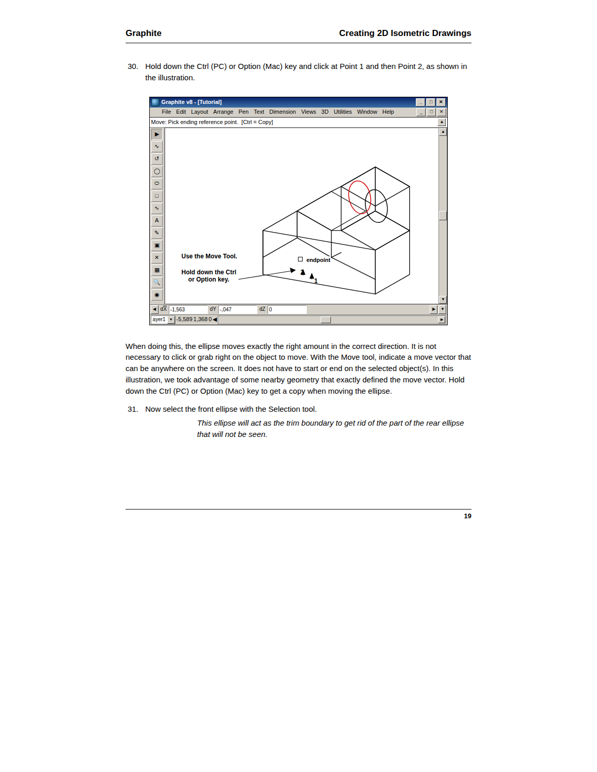Graphite
Creating 2D Isometric Drawings
30. Hold down the Ctrl (PC) or Option (Mac) key and click at Point 1 and then Point 2, as shown in the illustration.
Graphite v8 - [Tutorial]
_ □ ✕
File Edit Layout Arrange Pen Text Dimension Views 3D Utilities Window Help
_ □ ✕
Move: Pick ending reference point. [Ctrl = Copy] ▲
▶ ∿ ↺ ◯ ⬭ □ ∿ A ✎ ▣ ✕ ▦ 🔍 ◉
endpoint
2
1
Use the Move Tool.
Hold down the Ctrl
or Option key.
▲ ▼
◀ dX -1,563 dY -,047 dZ 0 ▶ ▼
ayer1 ▼ -5,589 1,368 0 ◀ ▶
When doing this, the ellipse moves exactly the right amount in the correct direction. It is not necessary to click or grab right on the object to move. With the Move tool, indicate a move vector that can be anywhere on the screen. It does not have to start or end on the selected object(s). In this illustration, we took advantage of some nearby geometry that exactly defined the move vector. Hold down the Ctrl (PC) or Option (Mac) key to get a copy when moving the ellipse.
31. Now select the front ellipse with the Selection tool.
This ellipse will act as the trim boundary to get rid of the part of the rear ellipse that will not be seen.
19